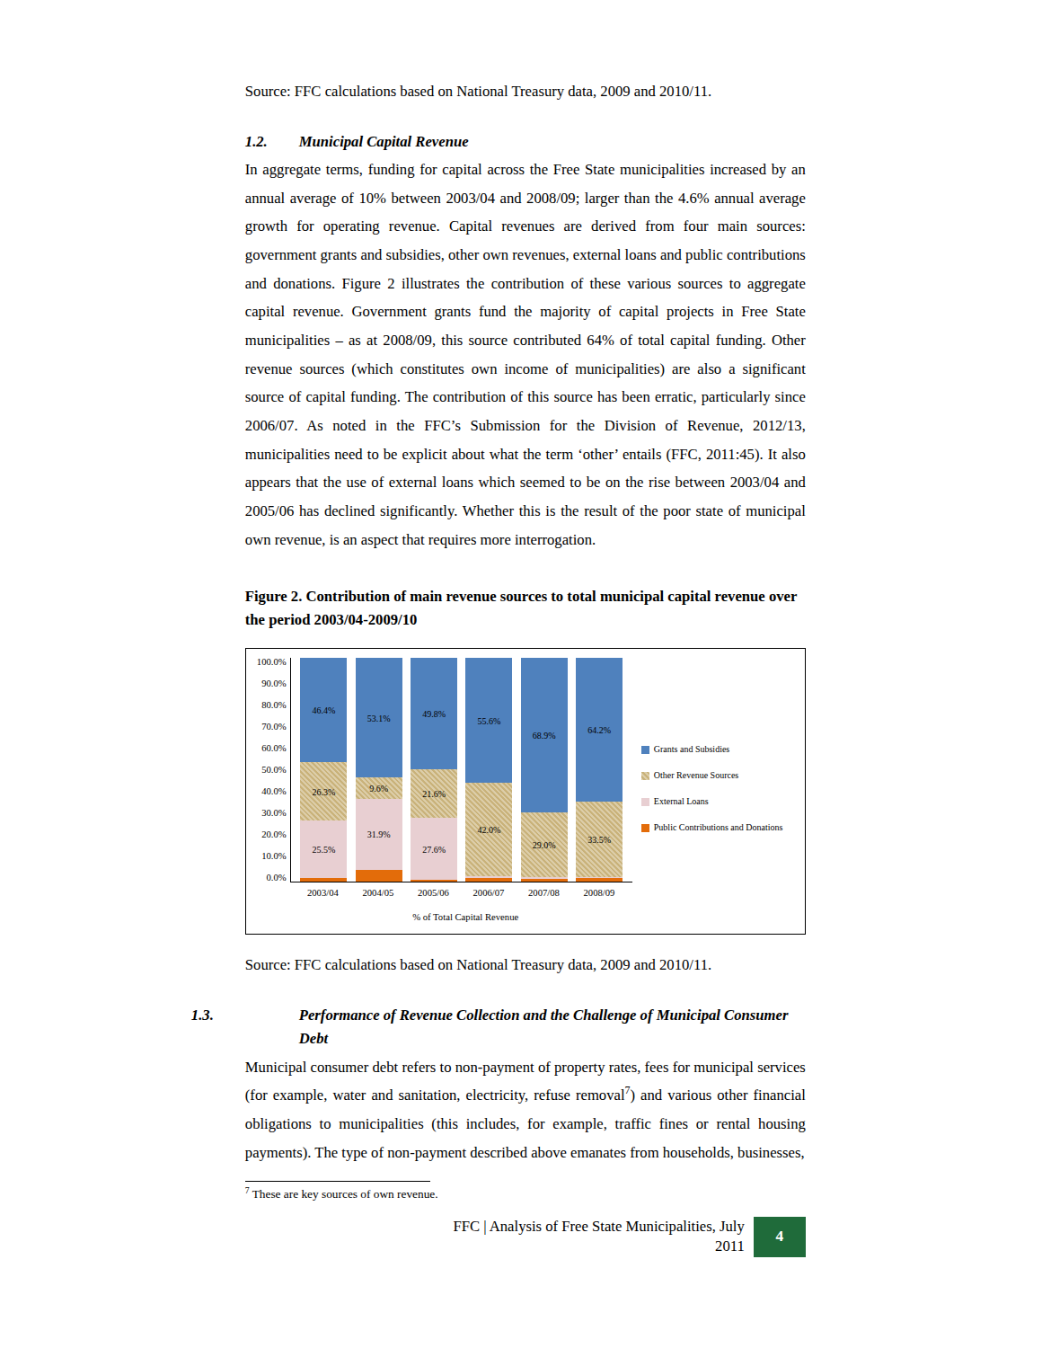Source: FFC calculations based on National Treasury data, 2009 and 2010/11.
1.2. Municipal Capital Revenue
In aggregate terms, funding for capital across the Free State municipalities increased by an annual average of 10% between 2003/04 and 2008/09; larger than the 4.6% annual average growth for operating revenue. Capital revenues are derived from four main sources: government grants and subsidies, other own revenues, external loans and public contributions and donations. Figure 2 illustrates the contribution of these various sources to aggregate capital revenue. Government grants fund the majority of capital projects in Free State municipalities – as at 2008/09, this source contributed 64% of total capital funding. Other revenue sources (which constitutes own income of municipalities) are also a significant source of capital funding. The contribution of this source has been erratic, particularly since 2006/07. As noted in the FFC’s Submission for the Division of Revenue, 2012/13, municipalities need to be explicit about what the term ‘other’ entails (FFC, 2011:45). It also appears that the use of external loans which seemed to be on the rise between 2003/04 and 2005/06 has declined significantly. Whether this is the result of the poor state of municipal own revenue, is an aspect that requires more interrogation.
Figure 2. Contribution of main revenue sources to total municipal capital revenue over the period 2003/04-2009/10
100.0%
90.0%
80.0%
70.0%
60.0%
50.0%
40.0%
30.0%
20.0%
10.0%
0.0%
46.4%
26.3%
25.5%
53.1%
9.6%
31.9%
49.8%
21.6%
27.6%
55.6%
42.0%
68.9%
29.0%
64.2%
33.5%
2003/04
2004/05
2005/06
2006/07
2007/08
2008/09
% of Total Capital Revenue
Grants and Subsidies
Other Revenue Sources
External Loans
Public Contributions and Donations
Source: FFC calculations based on National Treasury data, 2009 and 2010/11.
1.3. Performance of Revenue Collection and the Challenge of Municipal Consumer Debt
Municipal consumer debt refers to non-payment of property rates, fees for municipal services (for example, water and sanitation, electricity, refuse removal7) and various other financial obligations to municipalities (this includes, for example, traffic fines or rental housing payments). The type of non-payment described above emanates from households, businesses,
7 These are key sources of own revenue.
FFC | Analysis of Free State Municipalities, July
2011
4